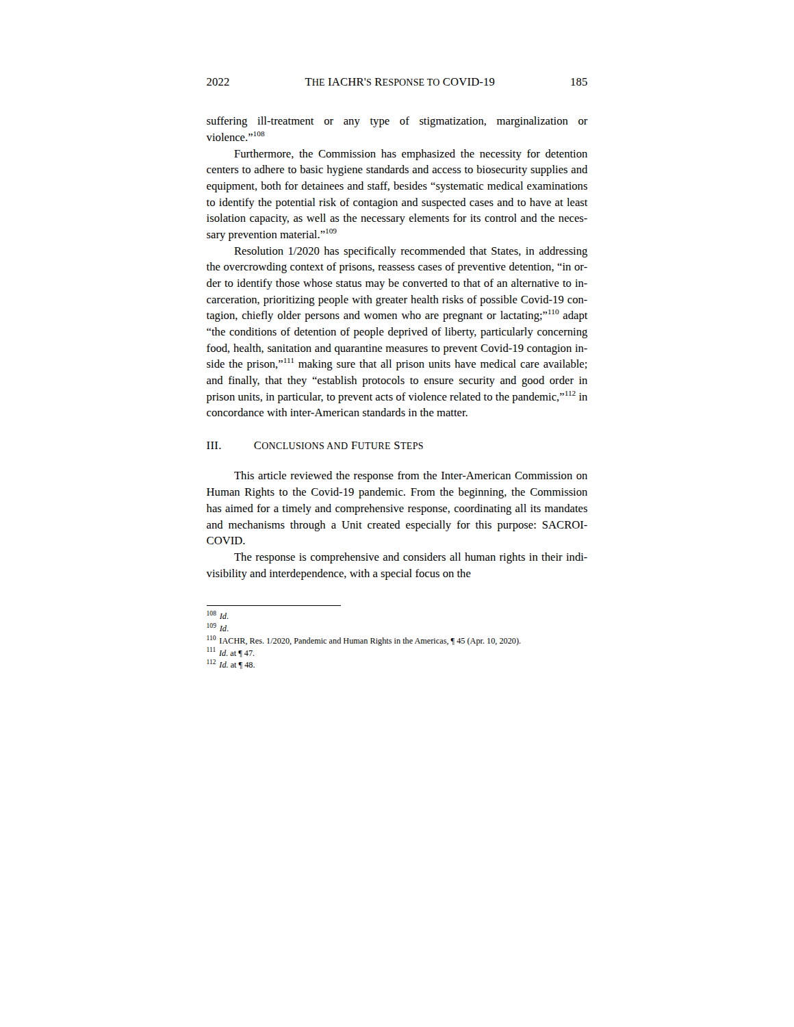2022 THE IACHR'S RESPONSE TO COVID-19 185
suffering ill-treatment or any type of stigmatization, marginalization or violence.”108
Furthermore, the Commission has emphasized the necessity for detention centers to adhere to basic hygiene standards and access to biosecurity supplies and equipment, both for detainees and staff, besides “systematic medical examinations to identify the potential risk of contagion and suspected cases and to have at least isolation capacity, as well as the necessary elements for its control and the necessary prevention material.”109
Resolution 1/2020 has specifically recommended that States, in addressing the overcrowding context of prisons, reassess cases of preventive detention, “in order to identify those whose status may be converted to that of an alternative to incarceration, prioritizing people with greater health risks of possible Covid-19 contagion, chiefly older persons and women who are pregnant or lactating;”110 adapt “the conditions of detention of people deprived of liberty, particularly concerning food, health, sanitation and quarantine measures to prevent Covid-19 contagion inside the prison,”111 making sure that all prison units have medical care available; and finally, that they “establish protocols to ensure security and good order in prison units, in particular, to prevent acts of violence related to the pandemic,”112 in concordance with inter-American standards in the matter.
III. CONCLUSIONS AND FUTURE STEPS
This article reviewed the response from the Inter-American Commission on Human Rights to the Covid-19 pandemic. From the beginning, the Commission has aimed for a timely and comprehensive response, coordinating all its mandates and mechanisms through a Unit created especially for this purpose: SACROI-COVID.
The response is comprehensive and considers all human rights in their indivisibility and interdependence, with a special focus on the
108 Id.
109 Id.
110 IACHR, Res. 1/2020, Pandemic and Human Rights in the Americas, ¶ 45 (Apr. 10, 2020).
111 Id. at ¶ 47.
112 Id. at ¶ 48.